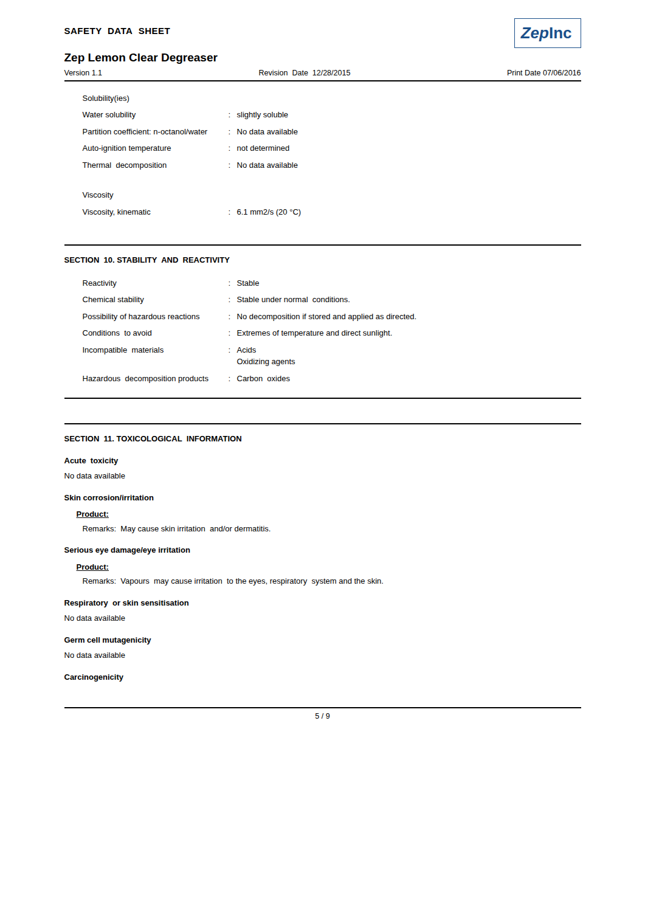Zep Inc
SAFETY DATA SHEET
Zep Lemon Clear Degreaser
Version 1.1 Revision Date 12/28/2015 Print Date 07/06/2016
| Solubility(ies) | | |
| Water solubility | : | slightly soluble |
| Partition coefficient: n-octanol/water | : | No data available |
| Auto-ignition temperature | : | not determined |
| Thermal decomposition | : | No data available |
| Viscosity | | |
| Viscosity, kinematic | : | 6.1 mm2/s (20 °C) |
SECTION 10. STABILITY AND REACTIVITY
| Reactivity | : | Stable |
| Chemical stability | : | Stable under normal conditions. |
| Possibility of hazardous reactions | : | No decomposition if stored and applied as directed. |
| Conditions to avoid | : | Extremes of temperature and direct sunlight. |
| Incompatible materials | : | Acids Oxidizing agents |
| Hazardous decomposition products | : | Carbon oxides |
SECTION 11. TOXICOLOGICAL INFORMATION
Acute toxicity
No data available
Skin corrosion/irritation
Product:
Remarks: May cause skin irritation and/or dermatitis.
Serious eye damage/eye irritation
Product:
Remarks: Vapours may cause irritation to the eyes, respiratory system and the skin.
Respiratory or skin sensitisation
No data available
Germ cell mutagenicity
No data available
Carcinogenicity
5 / 9